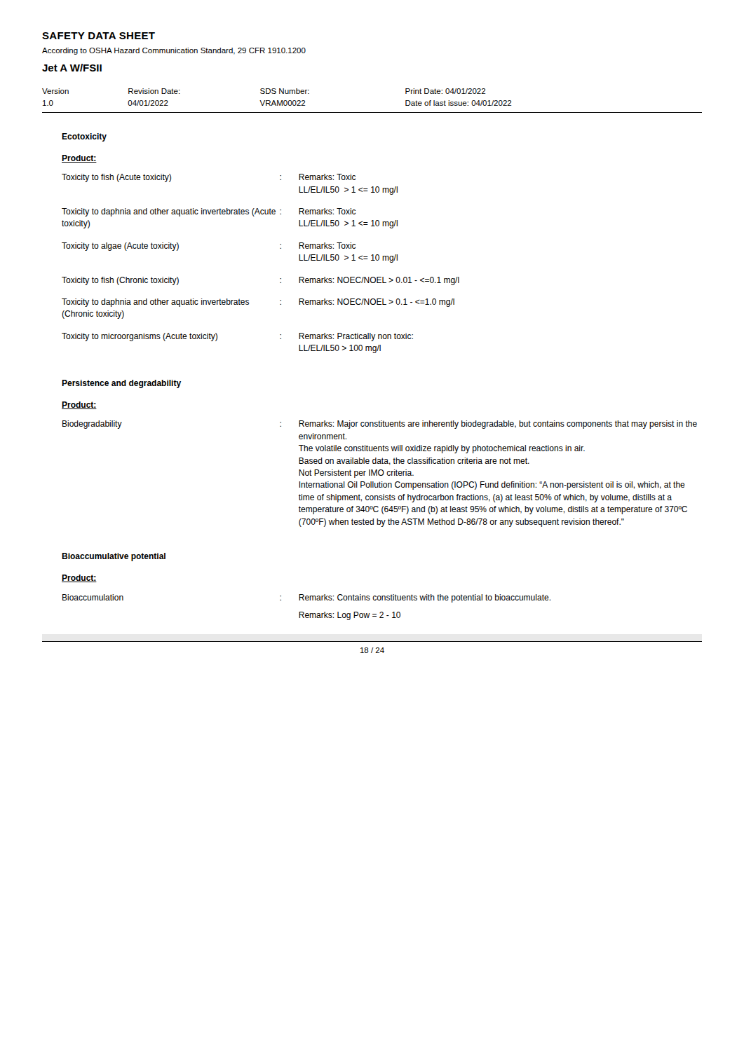SAFETY DATA SHEET
According to OSHA Hazard Communication Standard, 29 CFR 1910.1200
Jet A W/FSII
| Version 1.0 | Revision Date: 04/01/2022 | SDS Number: VRAM00022 | Print Date: 04/01/2022 Date of last issue: 04/01/2022 |
Ecotoxicity
Product:
| Toxicity to fish (Acute toxicity) | : | Remarks: Toxic LL/EL/IL50 > 1 <= 10 mg/l |
| Toxicity to daphnia and other aquatic invertebrates (Acute toxicity) | : | Remarks: Toxic LL/EL/IL50 > 1 <= 10 mg/l |
| Toxicity to algae (Acute toxicity) | : | Remarks: Toxic LL/EL/IL50 > 1 <= 10 mg/l |
| Toxicity to fish (Chronic toxicity) | : | Remarks: NOEC/NOEL > 0.01 - <=0.1 mg/l |
| Toxicity to daphnia and other aquatic invertebrates (Chronic toxicity) | : | Remarks: NOEC/NOEL > 0.1 - <=1.0 mg/l |
| Toxicity to microorganisms (Acute toxicity) | : | Remarks: Practically non toxic: LL/EL/IL50 > 100 mg/l |
Persistence and degradability
Product:
| Biodegradability | : | Remarks: Major constituents are inherently biodegradable, but contains components that may persist in the environment. The volatile constituents will oxidize rapidly by photochemical reactions in air. Based on available data, the classification criteria are not met. Not Persistent per IMO criteria. International Oil Pollution Compensation (IOPC) Fund definition: “A non-persistent oil is oil, which, at the time of shipment, consists of hydrocarbon fractions, (a) at least 50% of which, by volume, distills at a temperature of 340ºC (645ºF) and (b) at least 95% of which, by volume, distils at a temperature of 370ºC (700ºF) when tested by the ASTM Method D-86/78 or any subsequent revision thereof." |
Bioaccumulative potential
Product:
| Bioaccumulation | : | Remarks: Contains constituents with the potential to bioaccumulate. Remarks: Log Pow = 2 - 10 |
18 / 24